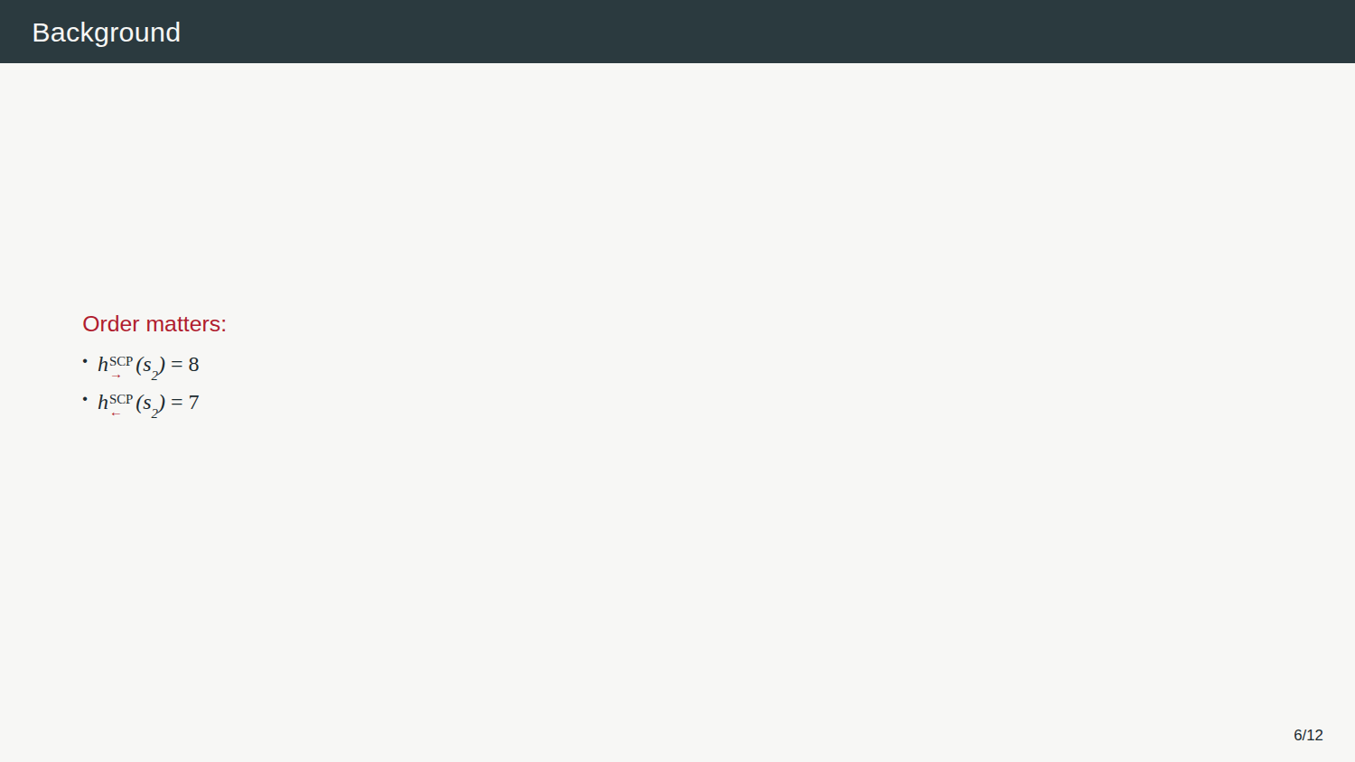Background
Order matters:
hSCP→(s2) = 8
hSCP←(s2) = 7
6/12